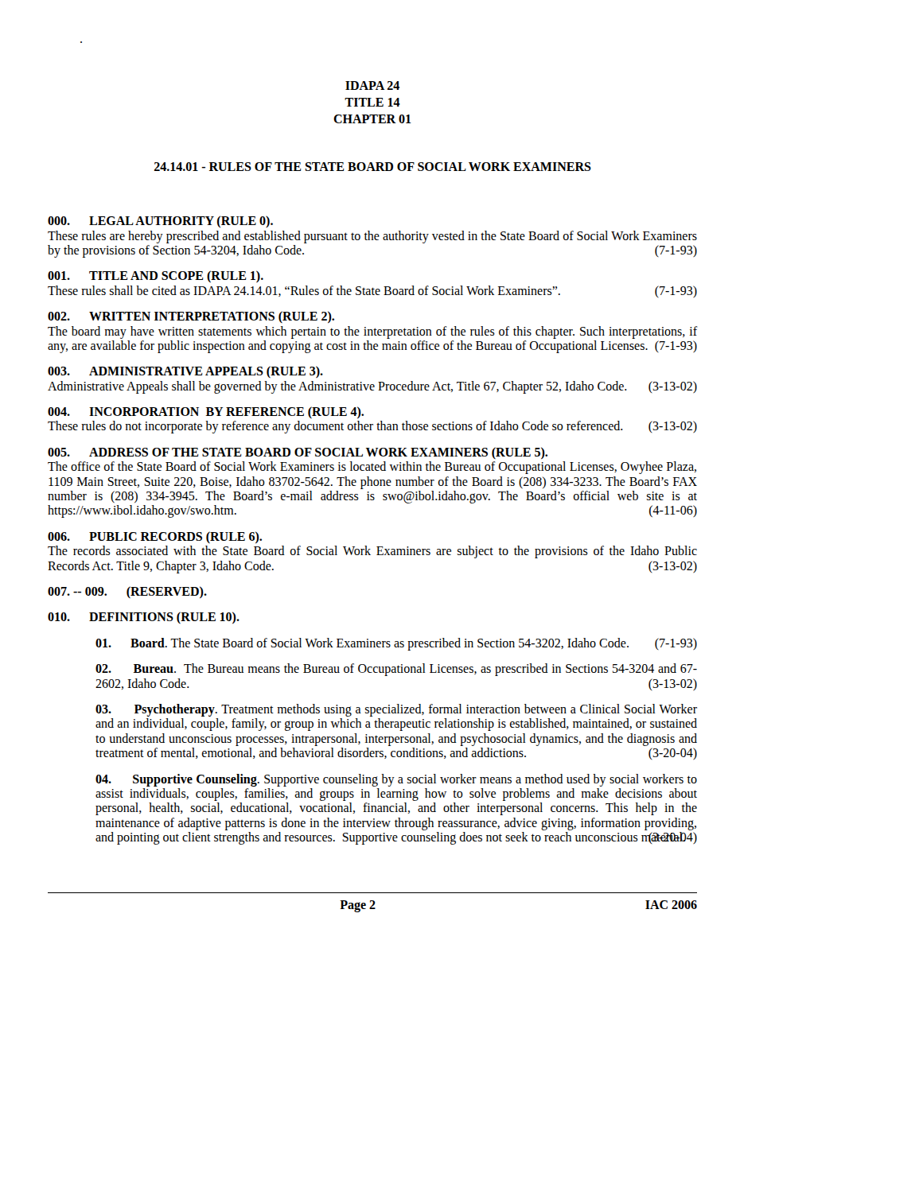.
IDAPA 24
TITLE 14
CHAPTER 01
24.14.01 - RULES OF THE STATE BOARD OF SOCIAL WORK EXAMINERS
000. LEGAL AUTHORITY (RULE 0).
These rules are hereby prescribed and established pursuant to the authority vested in the State Board of Social Work Examiners by the provisions of Section 54-3204, Idaho Code.(7-1-93)
001. TITLE AND SCOPE (RULE 1).
These rules shall be cited as IDAPA 24.14.01, “Rules of the State Board of Social Work Examiners”.(7-1-93)
002. WRITTEN INTERPRETATIONS (RULE 2).
The board may have written statements which pertain to the interpretation of the rules of this chapter. Such interpretations, if any, are available for public inspection and copying at cost in the main office of the Bureau of Occupational Licenses.(7-1-93)
003. ADMINISTRATIVE APPEALS (RULE 3).
Administrative Appeals shall be governed by the Administrative Procedure Act, Title 67, Chapter 52, Idaho Code.
(3-13-02)
004. INCORPORATION BY REFERENCE (RULE 4).
These rules do not incorporate by reference any document other than those sections of Idaho Code so referenced.
(3-13-02)
005. ADDRESS OF THE STATE BOARD OF SOCIAL WORK EXAMINERS (RULE 5).
The office of the State Board of Social Work Examiners is located within the Bureau of Occupational Licenses, Owyhee Plaza, 1109 Main Street, Suite 220, Boise, Idaho 83702-5642. The phone number of the Board is (208) 334-3233. The Board’s FAX number is (208) 334-3945. The Board’s e-mail address is swo@ibol.idaho.gov. The Board’s official web site is at https://www.ibol.idaho.gov/swo.htm.(4-11-06)
006. PUBLIC RECORDS (RULE 6).
The records associated with the State Board of Social Work Examiners are subject to the provisions of the Idaho Public Records Act. Title 9, Chapter 3, Idaho Code.(3-13-02)
007. -- 009. (RESERVED).
010. DEFINITIONS (RULE 10).
01. Board. The State Board of Social Work Examiners as prescribed in Section 54-3202, Idaho Code.
(7-1-93)
02. Bureau. The Bureau means the Bureau of Occupational Licenses, as prescribed in Sections 54-3204 and 67-2602, Idaho Code.(3-13-02)
03. Psychotherapy. Treatment methods using a specialized, formal interaction between a Clinical Social Worker and an individual, couple, family, or group in which a therapeutic relationship is established, maintained, or sustained to understand unconscious processes, intrapersonal, interpersonal, and psychosocial dynamics, and the diagnosis and treatment of mental, emotional, and behavioral disorders, conditions, and addictions.
(3-20-04)
04. Supportive Counseling. Supportive counseling by a social worker means a method used by social workers to assist individuals, couples, families, and groups in learning how to solve problems and make decisions about personal, health, social, educational, vocational, financial, and other interpersonal concerns. This help in the maintenance of adaptive patterns is done in the interview through reassurance, advice giving, information providing, and pointing out client strengths and resources. Supportive counseling does not seek to reach unconscious material.
(3-20-04)
Page 2 IAC 2006